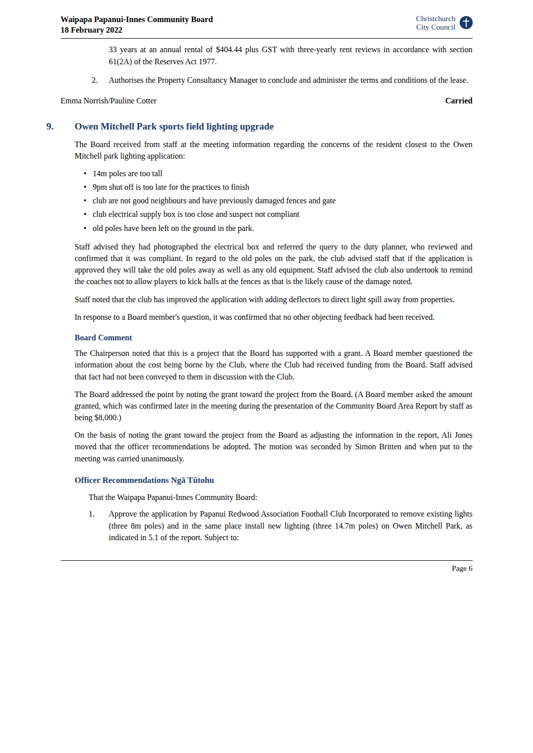Waipapa Papanui-Innes Community Board
18 February 2022
Christchurch City Council
33 years at an annual rental of $404.44 plus GST with three-yearly rent reviews in accordance with section 61(2A) of the Reserves Act 1977.
Authorises the Property Consultancy Manager to conclude and administer the terms and conditions of the lease.
Emma Norrish/Pauline Cotter Carried
9. Owen Mitchell Park sports field lighting upgrade
The Board received from staff at the meeting information regarding the concerns of the resident closest to the Owen Mitchell park lighting application:
14m poles are too tall
9pm shut off is too late for the practices to finish
club are not good neighbours and have previously damaged fences and gate
club electrical supply box is too close and suspect not compliant
old poles have been left on the ground in the park.
Staff advised they had photographed the electrical box and referred the query to the duty planner, who reviewed and confirmed that it was compliant. In regard to the old poles on the park, the club advised staff that if the application is approved they will take the old poles away as well as any old equipment. Staff advised the club also undertook to remind the coaches not to allow players to kick balls at the fences as that is the likely cause of the damage noted.
Staff noted that the club has improved the application with adding deflectors to direct light spill away from properties.
In response to a Board member's question, it was confirmed that no other objecting feedback had been received.
Board Comment
The Chairperson noted that this is a project that the Board has supported with a grant. A Board member questioned the information about the cost being borne by the Club, where the Club had received funding from the Board. Staff advised that fact had not been conveyed to them in discussion with the Club.
The Board addressed the point by noting the grant toward the project from the Board. (A Board member asked the amount granted, which was confirmed later in the meeting during the presentation of the Community Board Area Report by staff as being $8,000.)
On the basis of noting the grant toward the project from the Board as adjusting the information in the report, Ali Jones moved that the officer recommendations be adopted. The motion was seconded by Simon Britten and when put to the meeting was carried unanimously.
Officer Recommendations Ngā Tūtohu
That the Waipapa Papanui-Innes Community Board:
Approve the application by Papanui Redwood Association Football Club Incorporated to remove existing lights (three 8m poles) and in the same place install new lighting (three 14.7m poles) on Owen Mitchell Park, as indicated in 5.1 of the report. Subject to:
Page 6